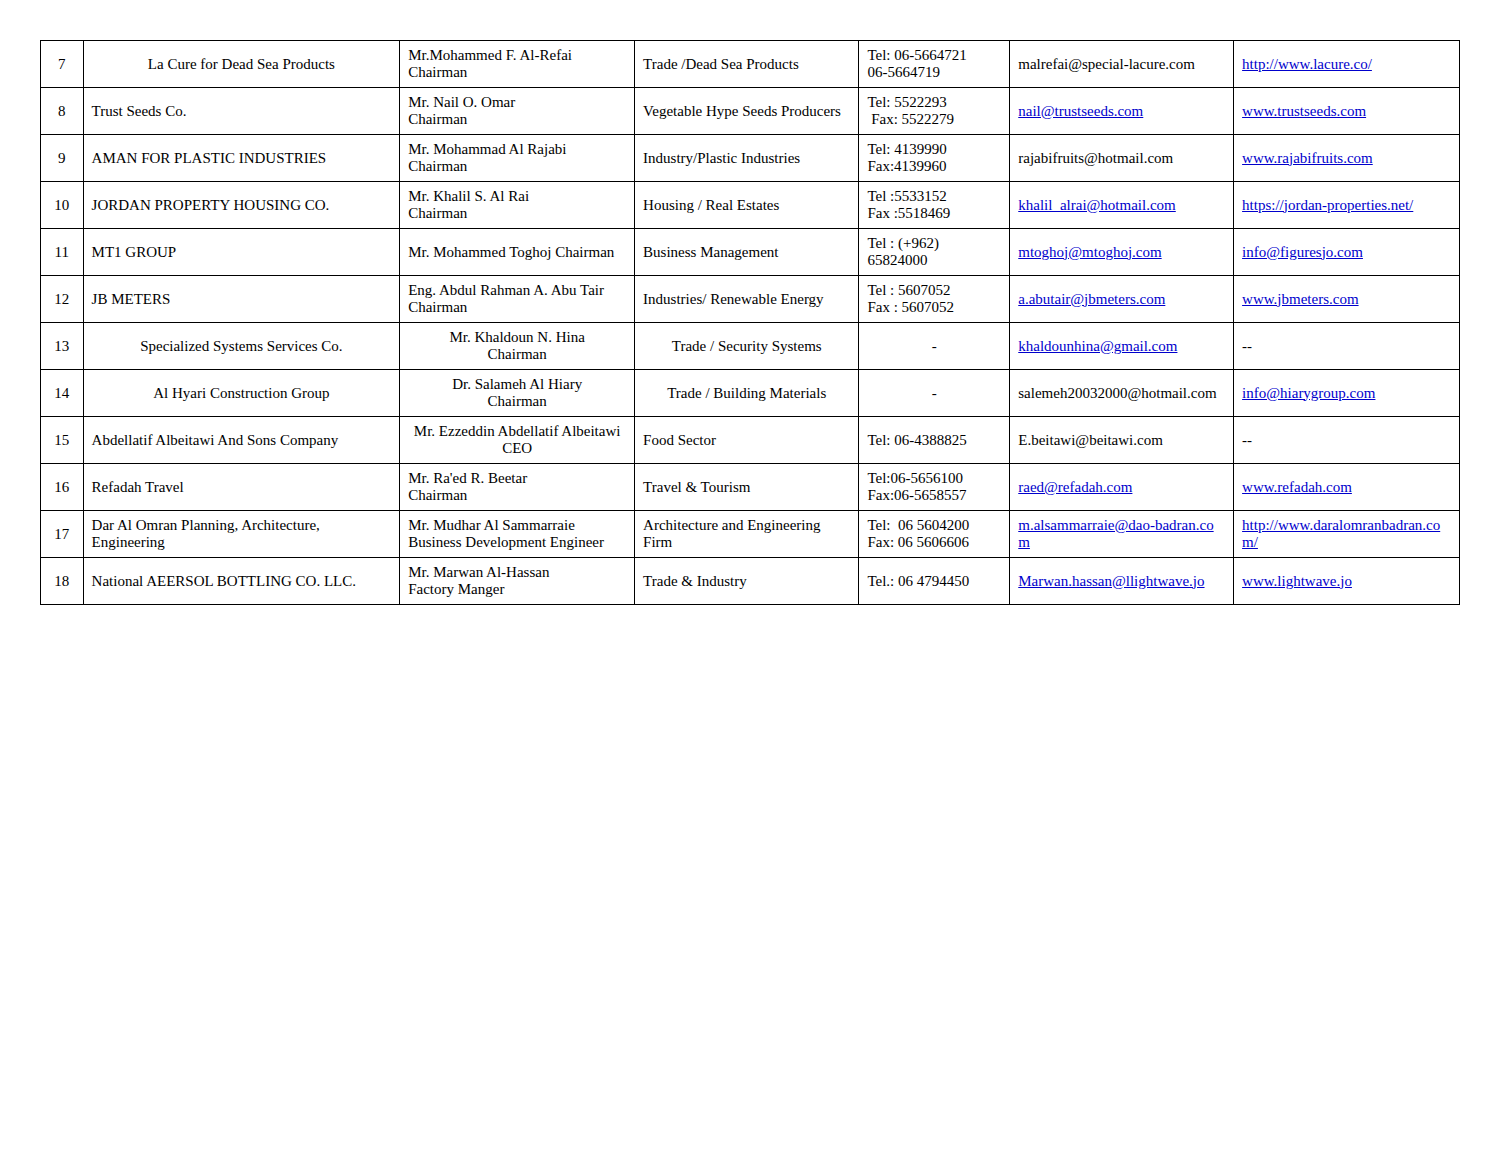| 7 | La Cure for Dead Sea Products | Mr.Mohammed F. Al-Refai Chairman | Trade /Dead Sea Products | Tel: 06-5664721 06-5664719 | malrefai@special-lacure.com | http://www.lacure.co/ |
| 8 | Trust Seeds Co. | Mr. Nail O. Omar Chairman | Vegetable Hype Seeds Producers | Tel: 5522293 Fax: 5522279 | nail@trustseeds.com | www.trustseeds.com |
| 9 | AMAN FOR PLASTIC INDUSTRIES | Mr. Mohammad Al Rajabi Chairman | Industry/Plastic Industries | Tel: 4139990 Fax:4139960 | rajabifruits@hotmail.com | www.rajabifruits.com |
| 10 | JORDAN PROPERTY HOUSING CO. | Mr. Khalil S. Al Rai Chairman | Housing / Real Estates | Tel :5533152 Fax :5518469 | khalil_alrai@hotmail.com | https://jordan-properties.net/ |
| 11 | MT1 GROUP | Mr. Mohammed Toghoj Chairman | Business Management | Tel : (+962) 65824000 | mtoghoj@mtoghoj.com | info@figuresjo.com |
| 12 | JB METERS | Eng. Abdul Rahman A. Abu Tair Chairman | Industries/ Renewable Energy | Tel : 5607052 Fax : 5607052 | a.abutair@jbmeters.com | www.jbmeters.com |
| 13 | Specialized Systems Services Co. | Mr. Khaldoun N. Hina Chairman | Trade / Security Systems | - | khaldounhina@gmail.com | -- |
| 14 | Al Hyari Construction Group | Dr. Salameh Al Hiary Chairman | Trade / Building Materials | - | salemeh20032000@hotmail.com | info@hiarygroup.com |
| 15 | Abdellatif Albeitawi And Sons Company | Mr. Ezzeddin Abdellatif Albeitawi CEO | Food Sector | Tel: 06-4388825 | E.beitawi@beitawi.com | -- |
| 16 | Refadah Travel | Mr. Ra'ed R. Beetar Chairman | Travel & Tourism | Tel:06-5656100 Fax:06-5658557 | raed@refadah.com | www.refadah.com |
| 17 | Dar Al Omran Planning, Architecture, Engineering | Mr. Mudhar Al Sammarraie Business Development Engineer | Architecture and Engineering Firm | Tel: 06 5604200 Fax: 06 5606606 | m.alsammarraie@dao-badran.com | http://www.daralomranbadran.com/ |
| 18 | National AEERSOL BOTTLING CO. LLC. | Mr. Marwan Al-Hassan Factory Manger | Trade & Industry | Tel.: 06 4794450 | Marwan.hassan@llightwave.jo | www.lightwave.jo |